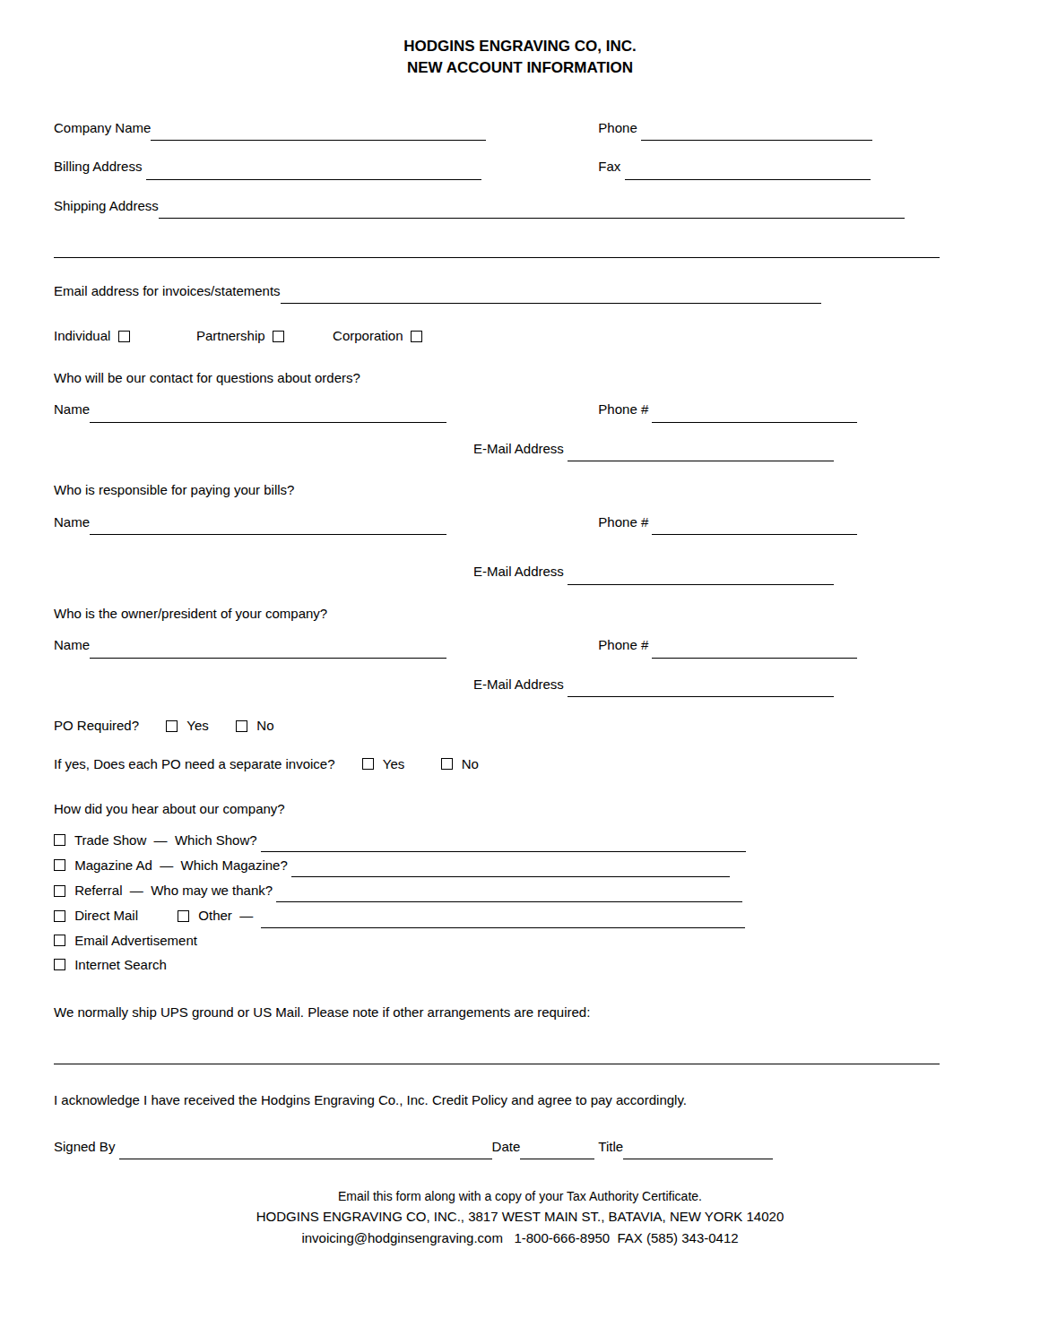HODGINS ENGRAVING CO, INC.
NEW ACCOUNT INFORMATION
Company Name Phone
Billing Address Fax
Shipping Address
Email address for invoices/statements
Individual Partnership Corporation
Who will be our contact for questions about orders?
Name Phone #
E-Mail Address
Who is responsible for paying your bills?
Name Phone #
E-Mail Address
Who is the owner/president of your company?
Name Phone #
E-Mail Address
PO Required? Yes No
If yes, Does each PO need a separate invoice? Yes No
How did you hear about our company?
Trade Show — Which Show?
Magazine Ad — Which Magazine?
Referral — Who may we thank?
Direct Mail Other —
Email Advertisement
Internet Search
We normally ship UPS ground or US Mail. Please note if other arrangements are required:
I acknowledge I have received the Hodgins Engraving Co., Inc. Credit Policy and agree to pay accordingly.
Signed By Date Title
Email this form along with a copy of your Tax Authority Certificate.
HODGINS ENGRAVING CO, INC., 3817 WEST MAIN ST., BATAVIA, NEW YORK 14020
invoicing@hodginsengraving.com 1-800-666-8950 FAX (585) 343-0412